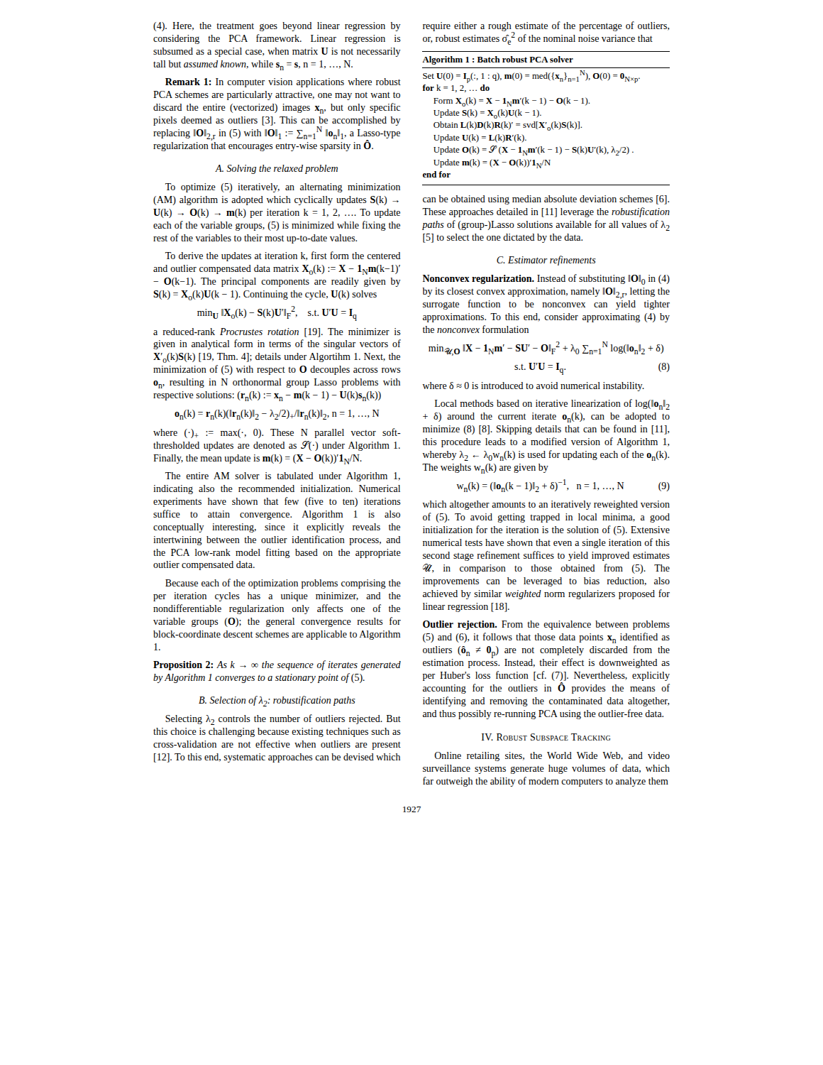(4). Here, the treatment goes beyond linear regression by considering the PCA framework. Linear regression is subsumed as a special case, when matrix U is not necessarily tall but assumed known, while sn = s, n = 1, …, N.
Remark 1: In computer vision applications where robust PCA schemes are particularly attractive, one may not want to discard the entire (vectorized) images xn, but only specific pixels deemed as outliers [3]. This can be accomplished by replacing ‖O‖2,r in (5) with ‖O‖1 := ∑n=1N ‖on‖1, a Lasso-type regularization that encourages entry-wise sparsity in Ô.
A. Solving the relaxed problem
To optimize (5) iteratively, an alternating minimization (AM) algorithm is adopted which cyclically updates S(k) → U(k) → O(k) → m(k) per iteration k = 1, 2, …. To update each of the variable groups, (5) is minimized while fixing the rest of the variables to their most up-to-date values.
To derive the updates at iteration k, first form the centered and outlier compensated data matrix Xo(k) := X − 1Nm(k−1)′ − O(k−1). The principal components are readily given by S(k) = Xo(k)U(k − 1). Continuing the cycle, U(k) solves
minU ‖Xo(k) − S(k)U′‖F2, s.t. U′U = Iq
a reduced-rank Procrustes rotation [19]. The minimizer is given in analytical form in terms of the singular vectors of X′o(k)S(k) [19, Thm. 4]; details under Algortihm 1. Next, the minimization of (5) with respect to O decouples across rows on, resulting in N orthonormal group Lasso problems with respective solutions: (rn(k) := xn − m(k − 1) − U(k)sn(k))
on(k) = rn(k)(‖rn(k)‖2 − λ2/2)+/‖rn(k)‖2, n = 1, …, N
where (·)+ := max(·, 0). These N parallel vector soft-thresholded updates are denoted as 𝒮(·) under Algorithm 1. Finally, the mean update is m(k) = (X − O(k))′1N/N.
The entire AM solver is tabulated under Algorithm 1, indicating also the recommended initialization. Numerical experiments have shown that few (five to ten) iterations suffice to attain convergence. Algorithm 1 is also conceptually interesting, since it explicitly reveals the intertwining between the outlier identification process, and the PCA low-rank model fitting based on the appropriate outlier compensated data.
Because each of the optimization problems comprising the per iteration cycles has a unique minimizer, and the nondifferentiable regularization only affects one of the variable groups (O); the general convergence results for block-coordinate descent schemes are applicable to Algorithm 1.
Proposition 2: As k → ∞ the sequence of iterates generated by Algorithm 1 converges to a stationary point of (5).
B. Selection of λ2: robustification paths
Selecting λ2 controls the number of outliers rejected. But this choice is challenging because existing techniques such as cross-validation are not effective when outliers are present [12]. To this end, systematic approaches can be devised which require either a rough estimate of the percentage of outliers, or, robust estimates σ̂e2 of the nominal noise variance that
Algorithm 1 : Batch robust PCA solver
Set U(0) = Ip(:, 1 : q), m(0) = med({xn}n=1N), O(0) = 0N×p.
for k = 1, 2, … do
Form Xo(k) = X − 1Nm′(k − 1) − O(k − 1).
Update S(k) = Xo(k)U(k − 1).
Obtain L(k)D(k)R(k)′ = svd[X′o(k)S(k)].
Update U(k) = L(k)R′(k).
Update O(k) = 𝒮 (X − 1Nm′(k − 1) − S(k)U′(k), λ2/2) .
Update m(k) = (X − O(k))′1N/N
end for
can be obtained using median absolute deviation schemes [6]. These approaches detailed in [11] leverage the robustification paths of (group-)Lasso solutions available for all values of λ2 [5] to select the one dictated by the data.
C. Estimator refinements
Nonconvex regularization. Instead of substituting ‖O‖0 in (4) by its closest convex approximation, namely ‖O‖2,r, letting the surrogate function to be nonconvex can yield tighter approximations. To this end, consider approximating (4) by the nonconvex formulation
min𝒰,O ‖X − 1Nm′ − SU′ − O‖F2 + λ0 ∑n=1N log(‖on‖2 + δ)
s.t. U′U = Iq. (8)
where δ ≈ 0 is introduced to avoid numerical instability.
Local methods based on iterative linearization of log(‖on‖2 + δ) around the current iterate on(k), can be adopted to minimize (8) [8]. Skipping details that can be found in [11], this procedure leads to a modified version of Algorithm 1, whereby λ2 ← λ0wn(k) is used for updating each of the on(k). The weights wn(k) are given by
wn(k) = (‖on(k − 1)‖2 + δ)−1, n = 1, …, N (9)
which altogether amounts to an iteratively reweighted version of (5). To avoid getting trapped in local minima, a good initialization for the iteration is the solution of (5). Extensive numerical tests have shown that even a single iteration of this second stage refinement suffices to yield improved estimates 𝒰̂, in comparison to those obtained from (5). The improvements can be leveraged to bias reduction, also achieved by similar weighted norm regularizers proposed for linear regression [18].
Outlier rejection. From the equivalence between problems (5) and (6), it follows that those data points xn identified as outliers (ôn ≠ 0p) are not completely discarded from the estimation process. Instead, their effect is downweighted as per Huber's loss function [cf. (7)]. Nevertheless, explicitly accounting for the outliers in Ô provides the means of identifying and removing the contaminated data altogether, and thus possibly re-running PCA using the outlier-free data.
IV. Robust Subspace Tracking
Online retailing sites, the World Wide Web, and video surveillance systems generate huge volumes of data, which far outweigh the ability of modern computers to analyze them
1927